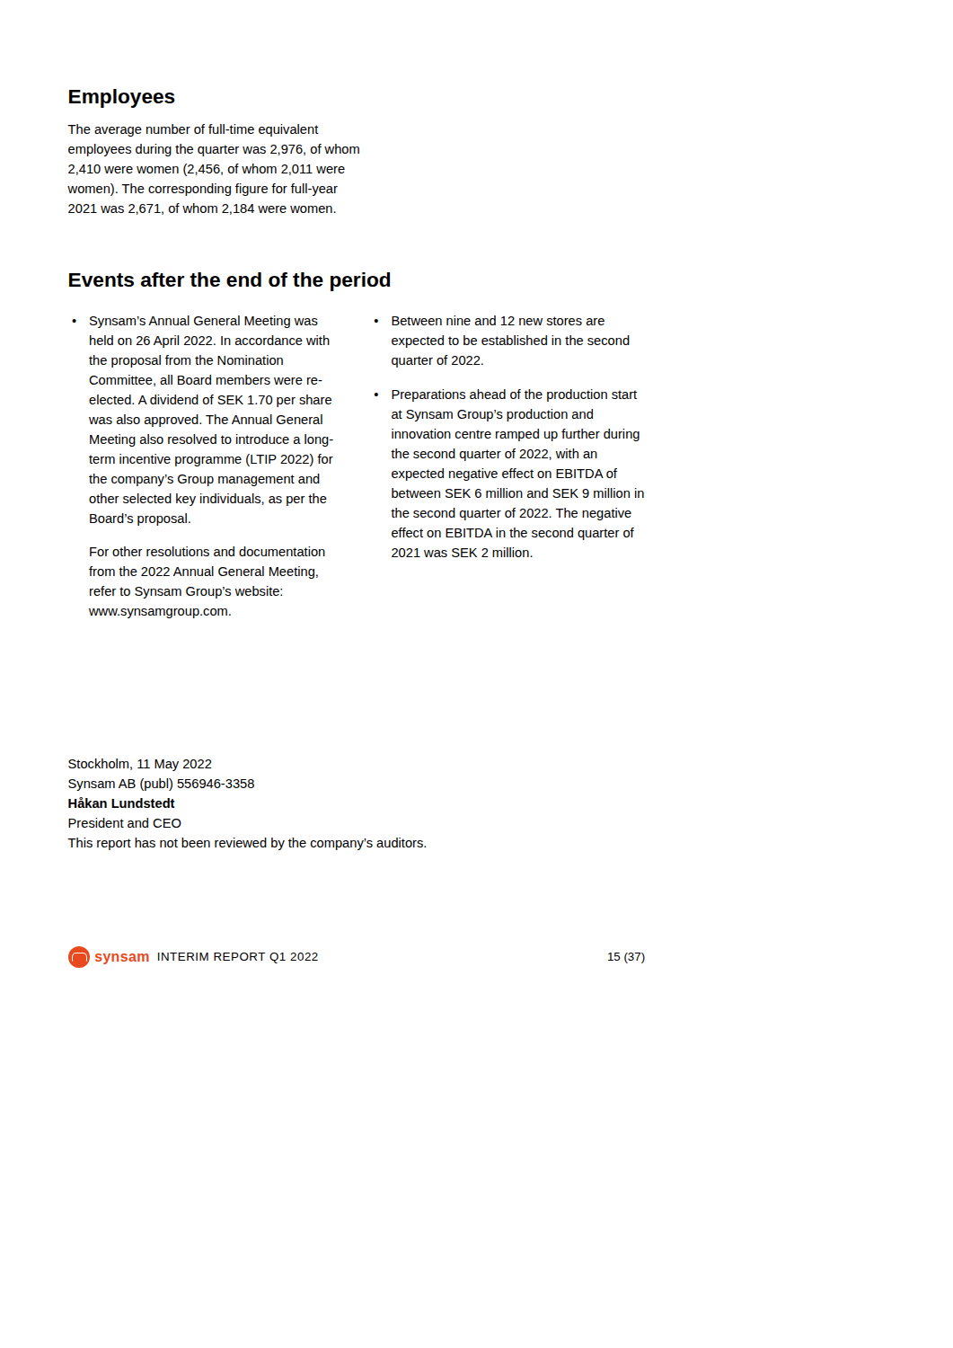Employees
The average number of full-time equivalent employees during the quarter was 2,976, of whom 2,410 were women (2,456, of whom 2,011 were women). The corresponding figure for full-year 2021 was 2,671, of whom 2,184 were women.
Events after the end of the period
Synsam’s Annual General Meeting was held on 26 April 2022. In accordance with the proposal from the Nomination Committee, all Board members were re-elected. A dividend of SEK 1.70 per share was also approved. The Annual General Meeting also resolved to introduce a long-term incentive programme (LTIP 2022) for the company’s Group management and other selected key individuals, as per the Board’s proposal.
For other resolutions and documentation from the 2022 Annual General Meeting, refer to Synsam Group’s website: www.synsamgroup.com.
Between nine and 12 new stores are expected to be established in the second quarter of 2022.
Preparations ahead of the production start at Synsam Group’s production and innovation centre ramped up further during the second quarter of 2022, with an expected negative effect on EBITDA of between SEK 6 million and SEK 9 million in the second quarter of 2022. The negative effect on EBITDA in the second quarter of 2021 was SEK 2 million.
Stockholm, 11 May 2022
Synsam AB (publ) 556946-3358
Håkan Lundstedt
President and CEO
This report has not been reviewed by the company’s auditors.
synsam INTERIM REPORT Q1 2022
15 (37)